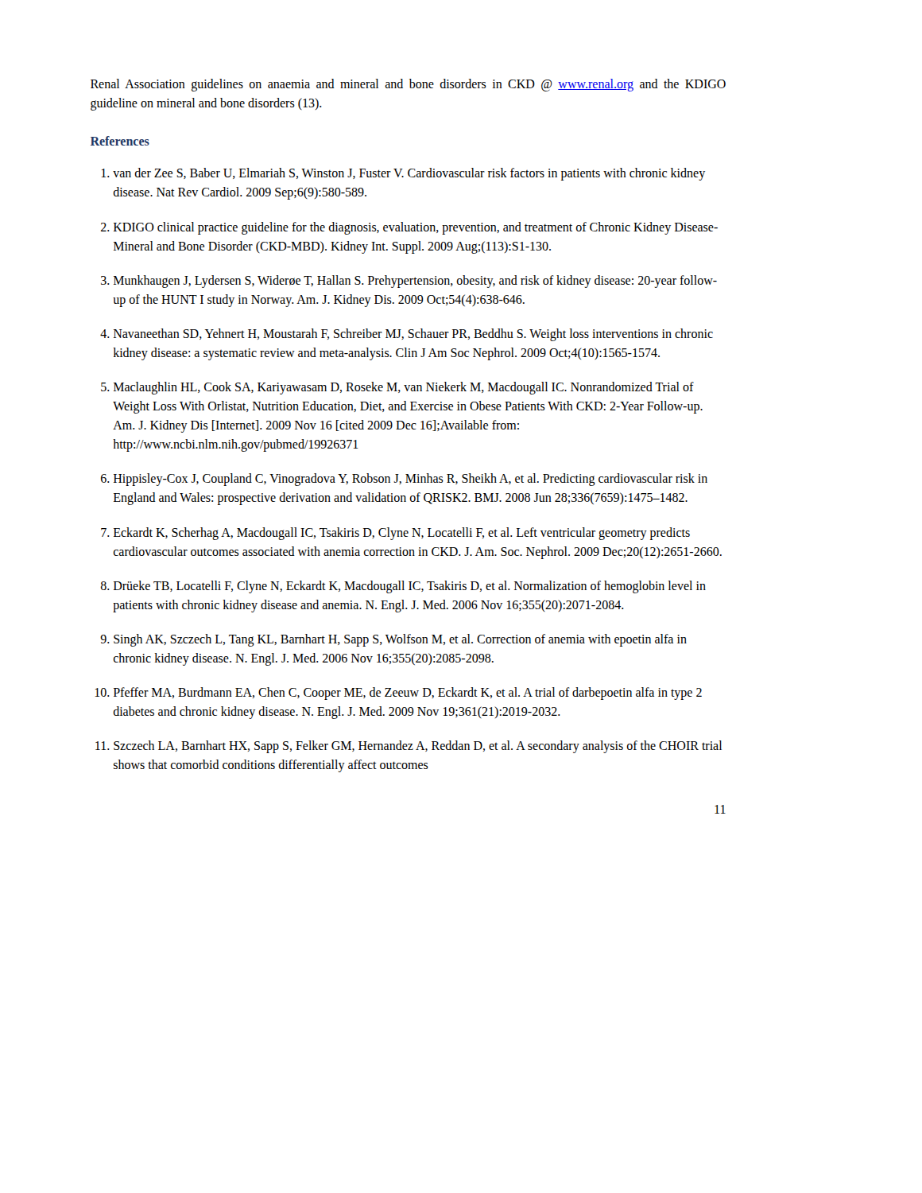Renal Association guidelines on anaemia and mineral and bone disorders in CKD @ www.renal.org and the KDIGO guideline on mineral and bone disorders (13).
References
van der Zee S, Baber U, Elmariah S, Winston J, Fuster V. Cardiovascular risk factors in patients with chronic kidney disease. Nat Rev Cardiol. 2009 Sep;6(9):580-589.
KDIGO clinical practice guideline for the diagnosis, evaluation, prevention, and treatment of Chronic Kidney Disease-Mineral and Bone Disorder (CKD-MBD). Kidney Int. Suppl. 2009 Aug;(113):S1-130.
Munkhaugen J, Lydersen S, Widerøe T, Hallan S. Prehypertension, obesity, and risk of kidney disease: 20-year follow-up of the HUNT I study in Norway. Am. J. Kidney Dis. 2009 Oct;54(4):638-646.
Navaneethan SD, Yehnert H, Moustarah F, Schreiber MJ, Schauer PR, Beddhu S. Weight loss interventions in chronic kidney disease: a systematic review and meta-analysis. Clin J Am Soc Nephrol. 2009 Oct;4(10):1565-1574.
Maclaughlin HL, Cook SA, Kariyawasam D, Roseke M, van Niekerk M, Macdougall IC. Nonrandomized Trial of Weight Loss With Orlistat, Nutrition Education, Diet, and Exercise in Obese Patients With CKD: 2-Year Follow-up. Am. J. Kidney Dis [Internet]. 2009 Nov 16 [cited 2009 Dec 16];Available from: http://www.ncbi.nlm.nih.gov/pubmed/19926371
Hippisley-Cox J, Coupland C, Vinogradova Y, Robson J, Minhas R, Sheikh A, et al. Predicting cardiovascular risk in England and Wales: prospective derivation and validation of QRISK2. BMJ. 2008 Jun 28;336(7659):1475–1482.
Eckardt K, Scherhag A, Macdougall IC, Tsakiris D, Clyne N, Locatelli F, et al. Left ventricular geometry predicts cardiovascular outcomes associated with anemia correction in CKD. J. Am. Soc. Nephrol. 2009 Dec;20(12):2651-2660.
Drüeke TB, Locatelli F, Clyne N, Eckardt K, Macdougall IC, Tsakiris D, et al. Normalization of hemoglobin level in patients with chronic kidney disease and anemia. N. Engl. J. Med. 2006 Nov 16;355(20):2071-2084.
Singh AK, Szczech L, Tang KL, Barnhart H, Sapp S, Wolfson M, et al. Correction of anemia with epoetin alfa in chronic kidney disease. N. Engl. J. Med. 2006 Nov 16;355(20):2085-2098.
Pfeffer MA, Burdmann EA, Chen C, Cooper ME, de Zeeuw D, Eckardt K, et al. A trial of darbepoetin alfa in type 2 diabetes and chronic kidney disease. N. Engl. J. Med. 2009 Nov 19;361(21):2019-2032.
Szczech LA, Barnhart HX, Sapp S, Felker GM, Hernandez A, Reddan D, et al. A secondary analysis of the CHOIR trial shows that comorbid conditions differentially affect outcomes
11